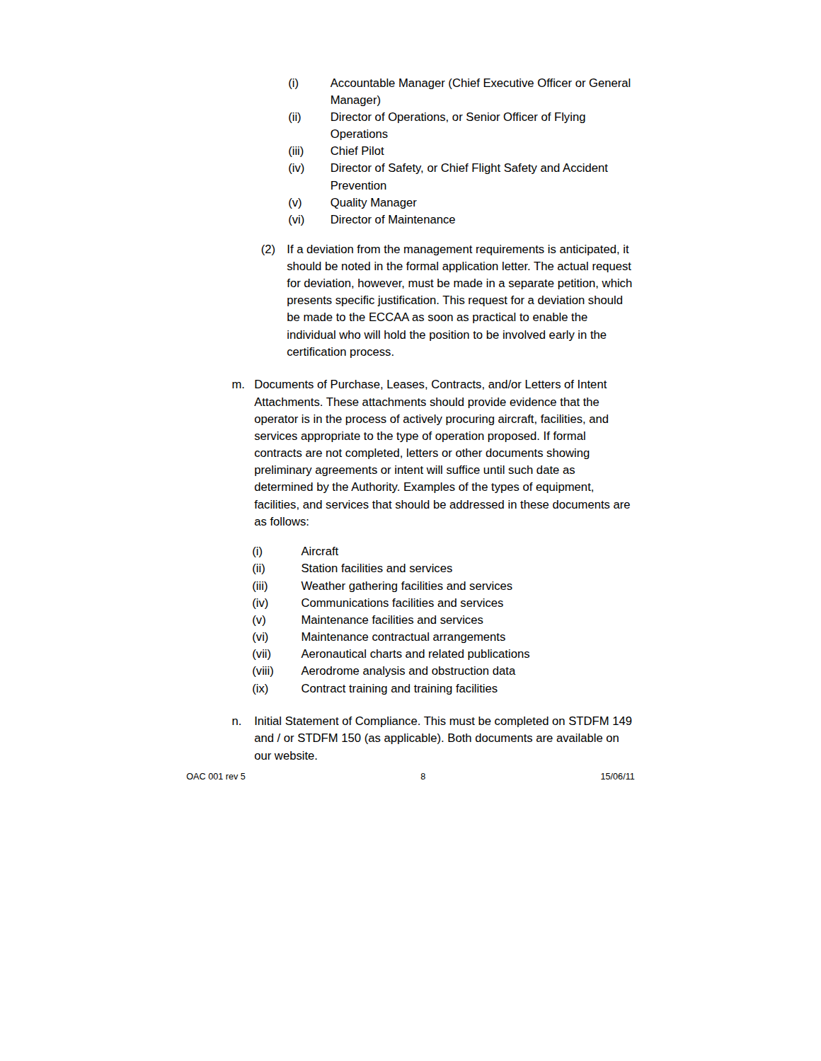(i) Accountable Manager (Chief Executive Officer or General Manager)
(ii) Director of Operations, or Senior Officer of Flying Operations
(iii) Chief Pilot
(iv) Director of Safety, or Chief Flight Safety and Accident Prevention
(v) Quality Manager
(vi) Director of Maintenance
(2) If a deviation from the management requirements is anticipated, it should be noted in the formal application letter. The actual request for deviation, however, must be made in a separate petition, which presents specific justification. This request for a deviation should be made to the ECCAA as soon as practical to enable the individual who will hold the position to be involved early in the certification process.
m. Documents of Purchase, Leases, Contracts, and/or Letters of Intent Attachments. These attachments should provide evidence that the operator is in the process of actively procuring aircraft, facilities, and services appropriate to the type of operation proposed. If formal contracts are not completed, letters or other documents showing preliminary agreements or intent will suffice until such date as determined by the Authority. Examples of the types of equipment, facilities, and services that should be addressed in these documents are as follows:
(i) Aircraft
(ii) Station facilities and services
(iii) Weather gathering facilities and services
(iv) Communications facilities and services
(v) Maintenance facilities and services
(vi) Maintenance contractual arrangements
(vii) Aeronautical charts and related publications
(viii) Aerodrome analysis and obstruction data
(ix) Contract training and training facilities
n. Initial Statement of Compliance. This must be completed on STDFM 149 and / or STDFM 150 (as applicable). Both documents are available on our website.
OAC 001 rev 5 8 15/06/11